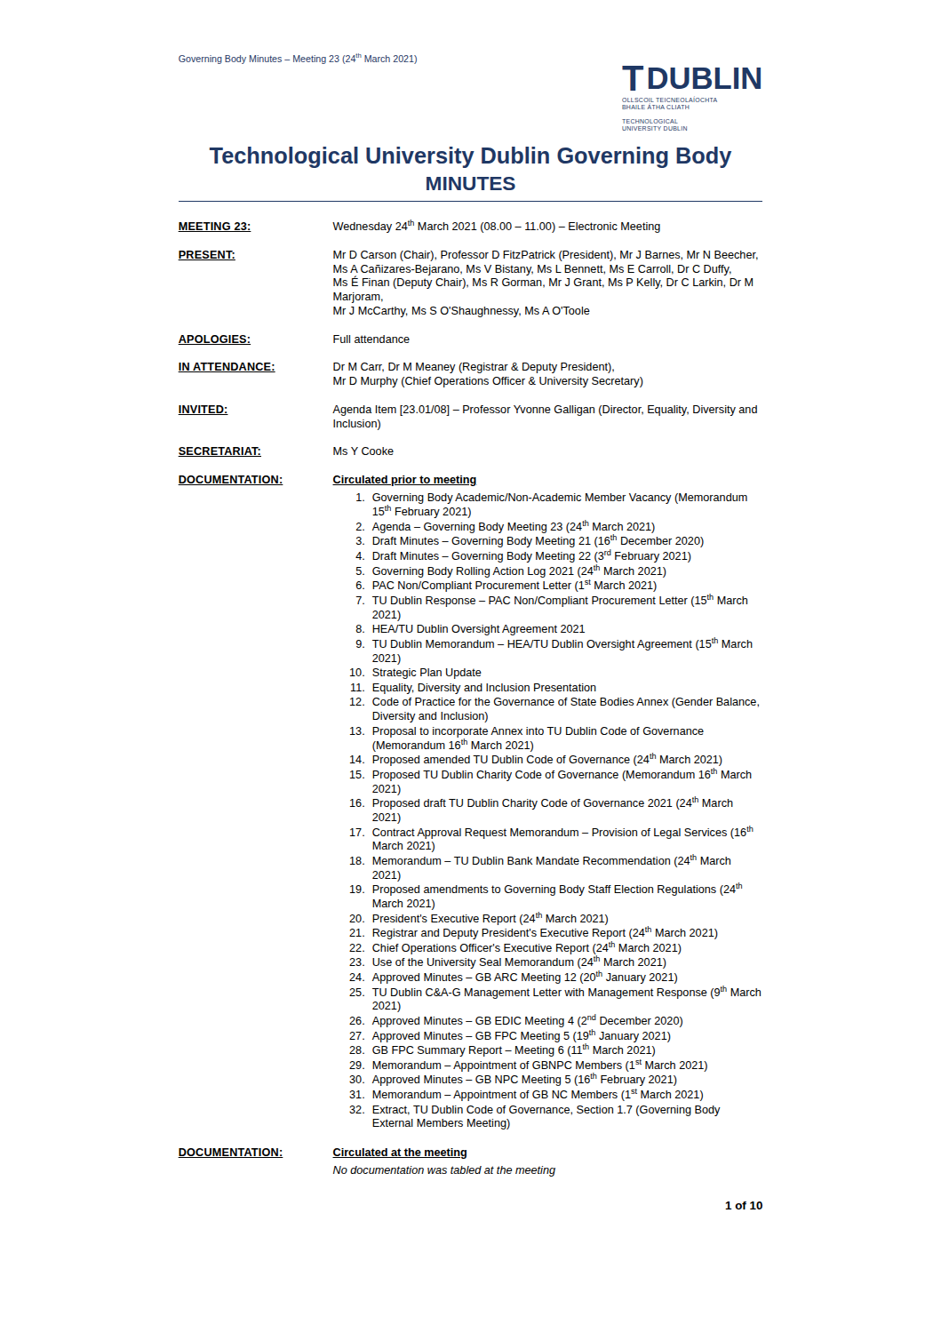Governing Body Minutes – Meeting 23 (24th March 2021)
TDUBLIN
OLLSCOIL TEICNEOLAÍOCHTA
BHAILE ÁTHA CLIATH
TECHNOLOGICAL
UNIVERSITY DUBLIN
Technological University Dublin Governing Body
MINUTES
| MEETING 23: | Wednesday 24 th March 2021 (08.00 – 11.00) – Electronic Meeting |
| PRESENT: | Mr D Carson (Chair), Professor D FitzPatrick (President), Mr J Barnes, Mr N Beecher, Ms A Cañizares-Bejarano, Ms V Bistany, Ms L Bennett, Ms E Carroll, Dr C Duffy, Ms É Finan (Deputy Chair), Ms R Gorman, Mr J Grant, Ms P Kelly, Dr C Larkin, Dr M Marjoram, Mr J McCarthy, Ms S O'Shaughnessy, Ms A O'Toole |
| APOLOGIES: | Full attendance |
| IN ATTENDANCE: | Dr M Carr, Dr M Meaney (Registrar & Deputy President), Mr D Murphy (Chief Operations Officer & University Secretary) |
| INVITED: | Agenda Item [23.01/08] – Professor Yvonne Galligan (Director, Equality, Diversity and Inclusion) |
| SECRETARIAT: | Ms Y Cooke |
| DOCUMENTATION: | Circulated prior to meeting Governing Body Academic/Non-Academic Member Vacancy (Memorandum 15 th February 2021) Agenda – Governing Body Meeting 23 (24 th March 2021) Draft Minutes – Governing Body Meeting 21 (16 th December 2020) Draft Minutes – Governing Body Meeting 22 (3 rd February 2021) Governing Body Rolling Action Log 2021 (24 th March 2021) PAC Non/Compliant Procurement Letter (1 st March 2021) TU Dublin Response – PAC Non/Compliant Procurement Letter (15 th March 2021) HEA/TU Dublin Oversight Agreement 2021 TU Dublin Memorandum – HEA/TU Dublin Oversight Agreement (15 th March 2021) Strategic Plan Update Equality, Diversity and Inclusion Presentation Code of Practice for the Governance of State Bodies Annex (Gender Balance, Diversity and Inclusion) Proposal to incorporate Annex into TU Dublin Code of Governance (Memorandum 16 th March 2021) Proposed amended TU Dublin Code of Governance (24 th March 2021) Proposed TU Dublin Charity Code of Governance (Memorandum 16 th March 2021) Proposed draft TU Dublin Charity Code of Governance 2021 (24 th March 2021) Contract Approval Request Memorandum – Provision of Legal Services (16 th March 2021) Memorandum – TU Dublin Bank Mandate Recommendation (24 th March 2021) Proposed amendments to Governing Body Staff Election Regulations (24 th March 2021) President's Executive Report (24 th March 2021) Registrar and Deputy President's Executive Report (24 th March 2021) Chief Operations Officer's Executive Report (24 th March 2021) Use of the University Seal Memorandum (24 th March 2021) Approved Minutes – GB ARC Meeting 12 (20 th January 2021) TU Dublin C&A-G Management Letter with Management Response (9 th March 2021) Approved Minutes – GB EDIC Meeting 4 (2 nd December 2020) Approved Minutes – GB FPC Meeting 5 (19 th January 2021) GB FPC Summary Report – Meeting 6 (11 th March 2021) Memorandum – Appointment of GBNPC Members (1 st March 2021) Approved Minutes – GB NPC Meeting 5 (16 th February 2021) Memorandum – Appointment of GB NC Members (1 st March 2021) Extract, TU Dublin Code of Governance, Section 1.7 (Governing Body External Members Meeting) |
| DOCUMENTATION: | Circulated at the meeting No documentation was tabled at the meeting |
1 of 10